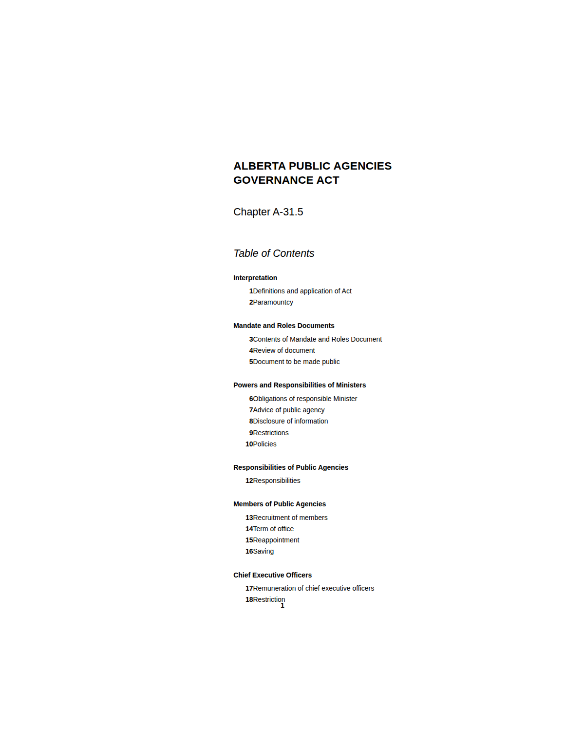ALBERTA PUBLIC AGENCIES
GOVERNANCE ACT
Chapter A-31.5
Table of Contents
Interpretation
| 1 | Definitions and application of Act |
| 2 | Paramountcy |
Mandate and Roles Documents
| 3 | Contents of Mandate and Roles Document |
| 4 | Review of document |
| 5 | Document to be made public |
Powers and Responsibilities of Ministers
| 6 | Obligations of responsible Minister |
| 7 | Advice of public agency |
| 8 | Disclosure of information |
| 9 | Restrictions |
| 10 | Policies |
Responsibilities of Public Agencies
| 12 | Responsibilities |
Members of Public Agencies
| 13 | Recruitment of members |
| 14 | Term of office |
| 15 | Reappointment |
| 16 | Saving |
Chief Executive Officers
| 17 | Remuneration of chief executive officers |
| 18 | Restriction |
1